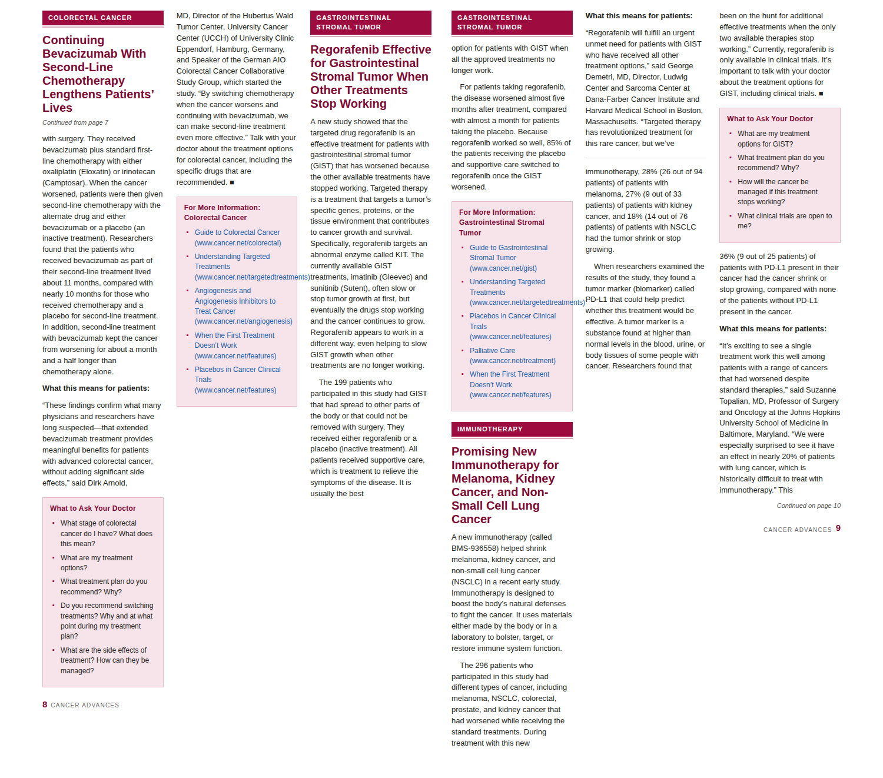Colorectal Cancer
Continuing Bevacizumab With Second-Line Chemotherapy Lengthens Patients’ Lives
Continued from page 7
with surgery. They received bevacizumab plus standard first-line chemotherapy with either oxaliplatin (Eloxatin) or irinotecan (Camptosar). When the cancer worsened, patients were then given second-line chemotherapy with the alternate drug and either bevacizumab or a placebo (an inactive treatment). Researchers found that the patients who received bevacizumab as part of their second-line treatment lived about 11 months, compared with nearly 10 months for those who received chemotherapy and a placebo for second-line treatment. In addition, second-line treatment with bevacizumab kept the cancer from worsening for about a month and a half longer than chemotherapy alone.
What this means for patients:
“These findings confirm what many physicians and researchers have long suspected—that extended bevacizumab treatment provides meaningful benefits for patients with advanced colorectal cancer, without adding significant side effects,” said Dirk Arnold,
What to Ask Your Doctor
What stage of colorectal cancer do I have? What does this mean?
What are my treatment options?
What treatment plan do you recommend? Why?
Do you recommend switching treatments? Why and at what point during my treatment plan?
What are the side effects of treatment? How can they be managed?
8 Cancer Advances
MD, Director of the Hubertus Wald Tumor Center, University Cancer Center (UCCH) of University Clinic Eppendorf, Hamburg, Germany, and Speaker of the German AIO Colorectal Cancer Collaborative Study Group, which started the study. “By switching chemotherapy when the cancer worsens and continuing with bevacizumab, we can make second-line treatment even more effective.” Talk with your doctor about the treatment options for colorectal cancer, including the specific drugs that are recommended. ■
For More Information: Colorectal Cancer
Guide to Colorectal Cancer (www.cancer.net/colorectal)
Understanding Targeted Treatments (www.cancer.net/targetedtreatments)
Angiogenesis and Angiogenesis Inhibitors to Treat Cancer (www.cancer.net/angiogenesis)
When the First Treatment Doesn’t Work (www.cancer.net/features)
Placebos in Cancer Clinical Trials (www.cancer.net/features)
Gastrointestinal Stromal Tumor
Regorafenib Effective for Gastrointestinal Stromal Tumor When Other Treatments Stop Working
A new study showed that the targeted drug regorafenib is an effective treatment for patients with gastrointestinal stromal tumor (GIST) that has worsened because the other available treatments have stopped working. Targeted therapy is a treatment that targets a tumor’s specific genes, proteins, or the tissue environment that contributes to cancer growth and survival. Specifically, regorafenib targets an abnormal enzyme called KIT. The currently available GIST treatments, imatinib (Gleevec) and sunitinib (Sutent), often slow or stop tumor growth at first, but eventually the drugs stop working and the cancer continues to grow. Regorafenib appears to work in a different way, even helping to slow GIST growth when other treatments are no longer working.
The 199 patients who participated in this study had GIST that had spread to other parts of the body or that could not be removed with surgery. They received either regorafenib or a placebo (inactive treatment). All patients received supportive care, which is treatment to relieve the symptoms of the disease. It is usually the best
Gastrointestinal Stromal Tumor
option for patients with GIST when all the approved treatments no longer work.
For patients taking regorafenib, the disease worsened almost five months after treatment, compared with almost a month for patients taking the placebo. Because regorafenib worked so well, 85% of the patients receiving the placebo and supportive care switched to regorafenib once the GIST worsened.
For More Information: Gastrointestinal Stromal Tumor
Guide to Gastrointestinal Stromal Tumor (www.cancer.net/gist)
Understanding Targeted Treatments (www.cancer.net/targetedtreatments)
Placebos in Cancer Clinical Trials (www.cancer.net/features)
Palliative Care (www.cancer.net/treatment)
When the First Treatment Doesn’t Work (www.cancer.net/features)
Immunotherapy
Promising New Immunotherapy for Melanoma, Kidney Cancer, and Non-Small Cell Lung Cancer
A new immunotherapy (called BMS-936558) helped shrink melanoma, kidney cancer, and non-small cell lung cancer (NSCLC) in a recent early study. Immunotherapy is designed to boost the body’s natural defenses to fight the cancer. It uses materials either made by the body or in a laboratory to bolster, target, or restore immune system function.
The 296 patients who participated in this study had different types of cancer, including melanoma, NSCLC, colorectal, prostate, and kidney cancer that had worsened while receiving the standard treatments. During treatment with this new
What this means for patients:
“Regorafenib will fulfill an urgent unmet need for patients with GIST who have received all other treatment options,” said George Demetri, MD, Director, Ludwig Center and Sarcoma Center at Dana-Farber Cancer Institute and Harvard Medical School in Boston, Massachusetts. “Targeted therapy has revolutionized treatment for this rare cancer, but we’ve
immunotherapy, 28% (26 out of 94 patients) of patients with melanoma, 27% (9 out of 33 patients) of patients with kidney cancer, and 18% (14 out of 76 patients) of patients with NSCLC had the tumor shrink or stop growing.
When researchers examined the results of the study, they found a tumor marker (biomarker) called PD-L1 that could help predict whether this treatment would be effective. A tumor marker is a substance found at higher than normal levels in the blood, urine, or body tissues of some people with cancer. Researchers found that
been on the hunt for additional effective treatments when the only two available therapies stop working.” Currently, regorafenib is only available in clinical trials. It’s important to talk with your doctor about the treatment options for GIST, including clinical trials. ■
What to Ask Your Doctor
What are my treatment options for GIST?
What treatment plan do you recommend? Why?
How will the cancer be managed if this treatment stops working?
What clinical trials are open to me?
36% (9 out of 25 patients) of patients with PD-L1 present in their cancer had the cancer shrink or stop growing, compared with none of the patients without PD-L1 present in the cancer.
What this means for patients:
“It’s exciting to see a single treatment work this well among patients with a range of cancers that had worsened despite standard therapies,” said Suzanne Topalian, MD, Professor of Surgery and Oncology at the Johns Hopkins University School of Medicine in Baltimore, Maryland. “We were especially surprised to see it have an effect in nearly 20% of patients with lung cancer, which is historically difficult to treat with immunotherapy.” This
Continued on page 10
Cancer Advances 9